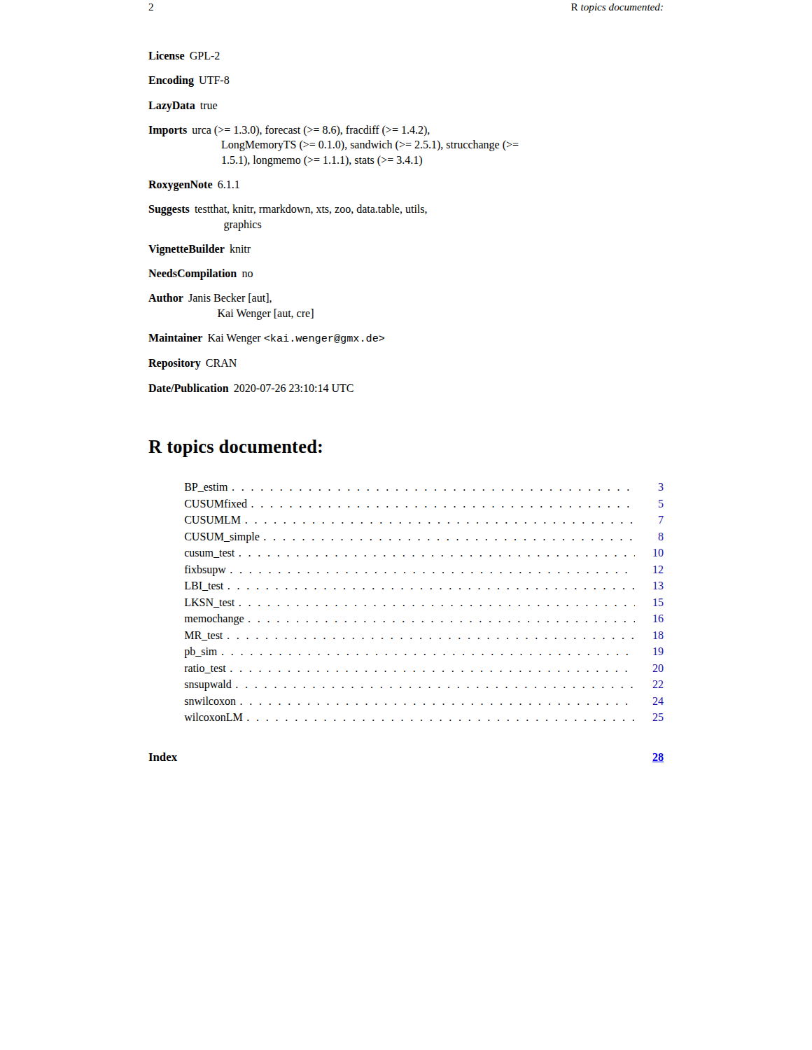2 R topics documented:
License
GPL-2
Encoding
UTF-8
LazyData
true
Imports
urca (>= 1.3.0), forecast (>= 8.6), fracdiff (>= 1.4.2), LongMemoryTS (>= 0.1.0), sandwich (>= 2.5.1), strucchange (>= 1.5.1), longmemo (>= 1.1.1), stats (>= 3.4.1)
RoxygenNote
6.1.1
Suggests
testthat, knitr, rmarkdown, xts, zoo, data.table, utils, graphics
VignetteBuilder
knitr
NeedsCompilation
no
Author
Janis Becker [aut], Kai Wenger [aut, cre]
Maintainer
Kai Wenger <kai.wenger@gmx.de>
Repository
CRAN
Date/Publication
2020-07-26 23:10:14 UTC
R topics documented:
BP_estim. . . . . . . . . . . . . . . . . . . . . . . . . . . . . . . . . . . . . . . . . . . . . . 3
CUSUMfixed. . . . . . . . . . . . . . . . . . . . . . . . . . . . . . . . . . . . . . . . . . . 5
CUSUMLM. . . . . . . . . . . . . . . . . . . . . . . . . . . . . . . . . . . . . . . . . . . . 7
CUSUM_simple. . . . . . . . . . . . . . . . . . . . . . . . . . . . . . . . . . . . . . . . . 8
cusum_test. . . . . . . . . . . . . . . . . . . . . . . . . . . . . . . . . . . . . . . . . . . . 10
fixbsupw. . . . . . . . . . . . . . . . . . . . . . . . . . . . . . . . . . . . . . . . . . . . . . 12
LBI_test. . . . . . . . . . . . . . . . . . . . . . . . . . . . . . . . . . . . . . . . . . . . . . 13
LKSN_test. . . . . . . . . . . . . . . . . . . . . . . . . . . . . . . . . . . . . . . . . . . . . 15
memochange. . . . . . . . . . . . . . . . . . . . . . . . . . . . . . . . . . . . . . . . . . . 16
MR_test. . . . . . . . . . . . . . . . . . . . . . . . . . . . . . . . . . . . . . . . . . . . . . 18
pb_sim. . . . . . . . . . . . . . . . . . . . . . . . . . . . . . . . . . . . . . . . . . . . . . . 19
ratio_test. . . . . . . . . . . . . . . . . . . . . . . . . . . . . . . . . . . . . . . . . . . . . 20
snsupwald. . . . . . . . . . . . . . . . . . . . . . . . . . . . . . . . . . . . . . . . . . . . . 22
snwilcoxon. . . . . . . . . . . . . . . . . . . . . . . . . . . . . . . . . . . . . . . . . . . . 24
wilcoxonLM. . . . . . . . . . . . . . . . . . . . . . . . . . . . . . . . . . . . . . . . . . . 25
Index 28